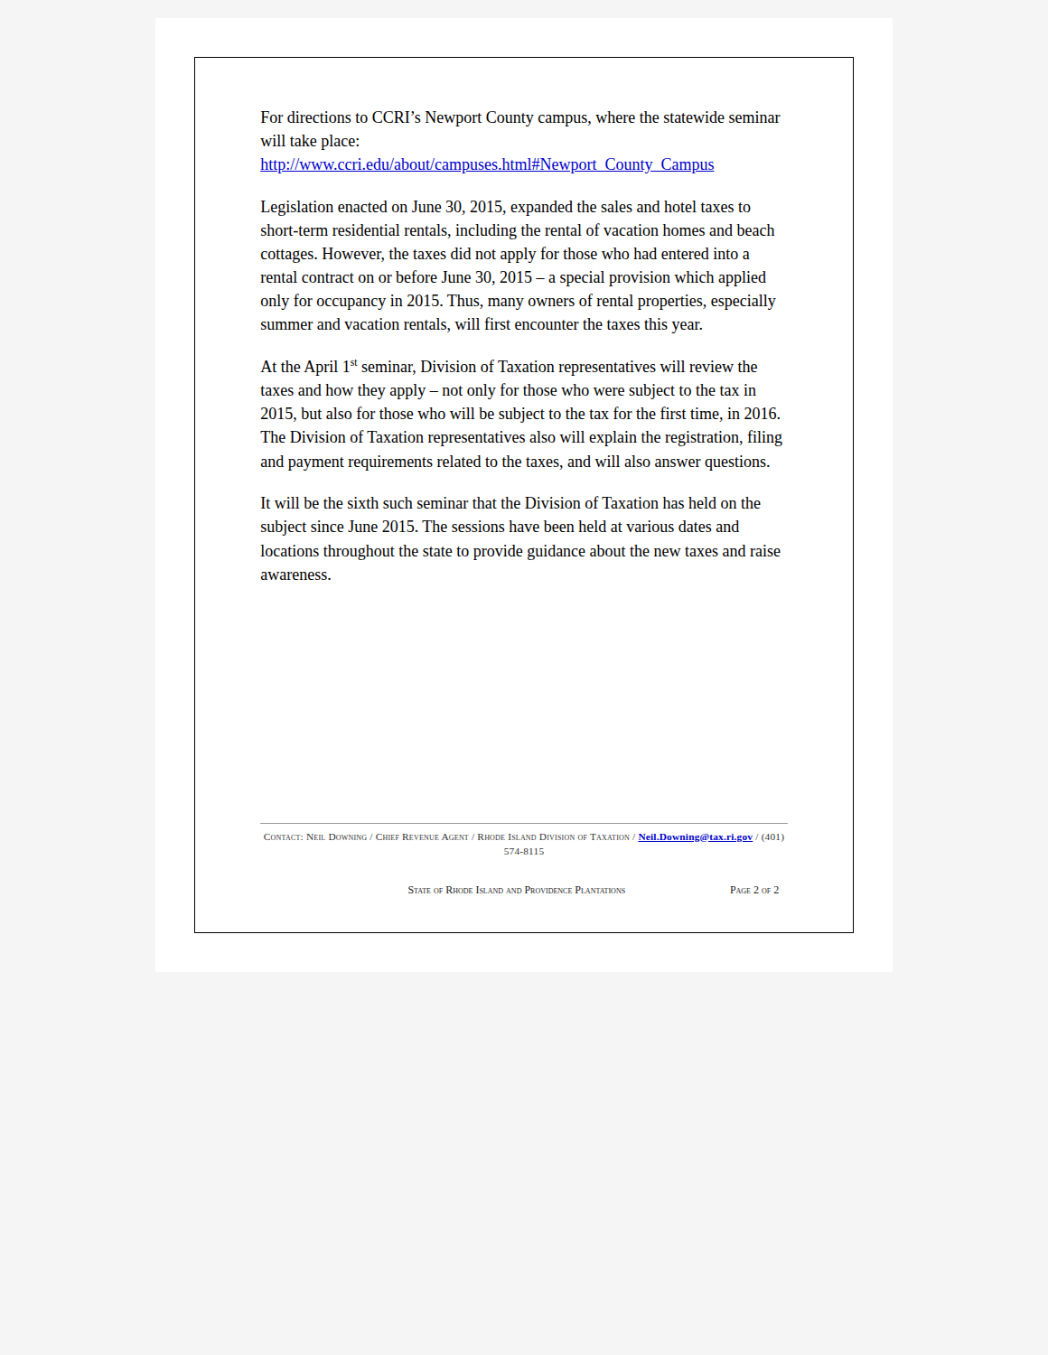For directions to CCRI’s Newport County campus, where the statewide seminar will take place:
http://www.ccri.edu/about/campuses.html#Newport_County_Campus
Legislation enacted on June 30, 2015, expanded the sales and hotel taxes to short-term residential rentals, including the rental of vacation homes and beach cottages. However, the taxes did not apply for those who had entered into a rental contract on or before June 30, 2015 – a special provision which applied only for occupancy in 2015. Thus, many owners of rental properties, especially summer and vacation rentals, will first encounter the taxes this year.
At the April 1st seminar, Division of Taxation representatives will review the taxes and how they apply – not only for those who were subject to the tax in 2015, but also for those who will be subject to the tax for the first time, in 2016. The Division of Taxation representatives also will explain the registration, filing and payment requirements related to the taxes, and will also answer questions.
It will be the sixth such seminar that the Division of Taxation has held on the subject since June 2015. The sessions have been held at various dates and locations throughout the state to provide guidance about the new taxes and raise awareness.
Contact: Neil Downing / Chief Revenue Agent / Rhode Island Division of Taxation / Neil.Downing@tax.ri.gov / (401) 574-8115
State of Rhode Island and Providence Plantations Page 2 of 2